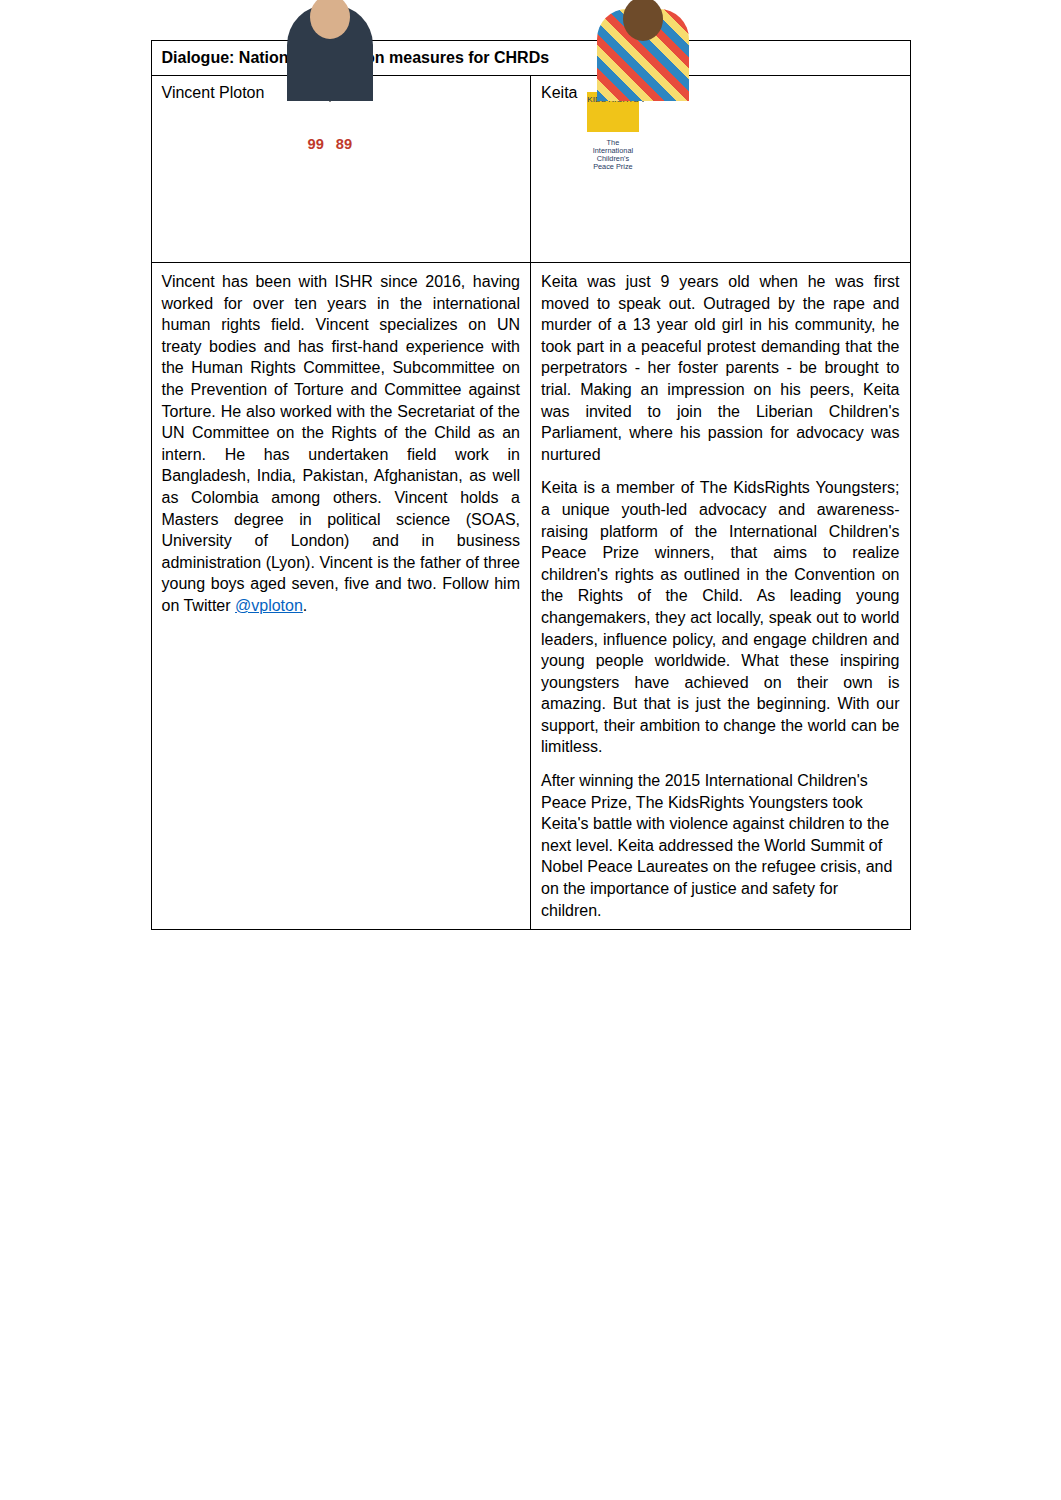| Dialogue: National protection measures for CHRDs |
| Vincent Ploton | Keita KIDS RIGHTS The International Children's Peace Prize |
| Vincent has been with ISHR since 2016, having worked for over ten years in the international human rights field. Vincent specializes on UN treaty bodies and has first-hand experience with the Human Rights Committee, Subcommittee on the Prevention of Torture and Committee against Torture. He also worked with the Secretariat of the UN Committee on the Rights of the Child as an intern. He has undertaken field work in Bangladesh, India, Pakistan, Afghanistan, as well as Colombia among others. Vincent holds a Masters degree in political science (SOAS, University of London) and in business administration (Lyon). Vincent is the father of three young boys aged seven, five and two. Follow him on Twitter @vploton . | Keita was just 9 years old when he was first moved to speak out. Outraged by the rape and murder of a 13 year old girl in his community, he took part in a peaceful protest demanding that the perpetrators - her foster parents - be brought to trial. Making an impression on his peers, Keita was invited to join the Liberian Children's Parliament, where his passion for advocacy was nurtured Keita is a member of The KidsRights Youngsters; a unique youth-led advocacy and awareness-raising platform of the International Children's Peace Prize winners, that aims to realize children's rights as outlined in the Convention on the Rights of the Child. As leading young changemakers, they act locally, speak out to world leaders, influence policy, and engage children and young people worldwide. What these inspiring youngsters have achieved on their own is amazing. But that is just the beginning. With our support, their ambition to change the world can be limitless. After winning the 2015 International Children's Peace Prize, The KidsRights Youngsters took Keita's battle with violence against children to the next level. Keita addressed the World Summit of Nobel Peace Laureates on the refugee crisis, and on the importance of justice and safety for children. |